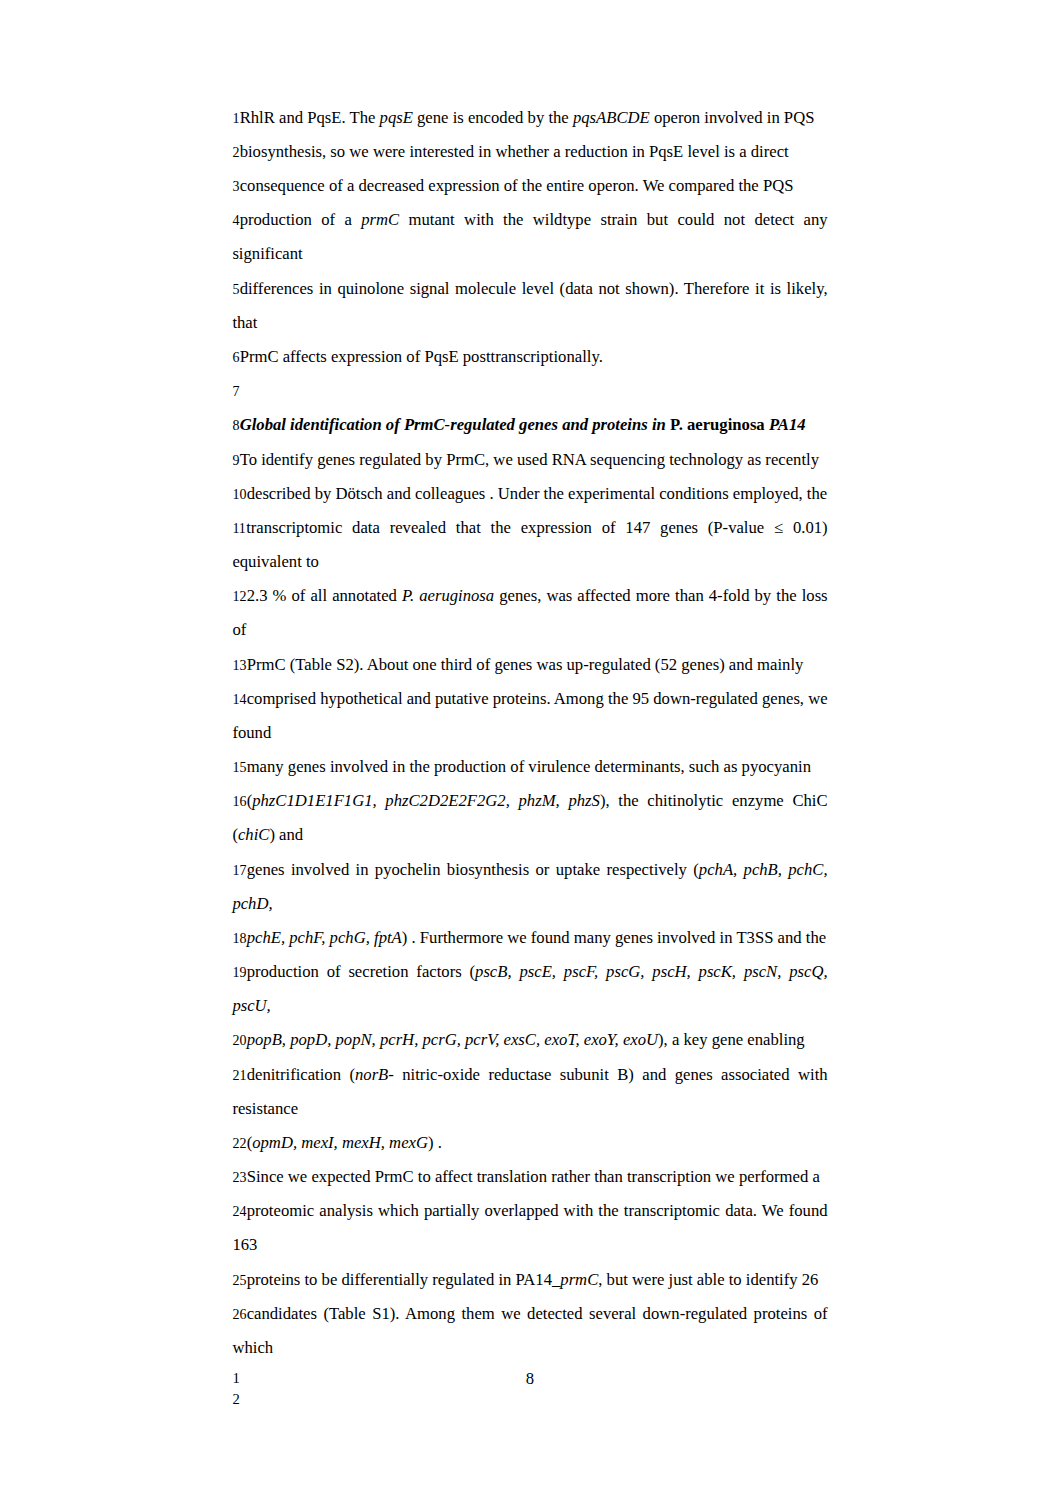1 RhlR and PqsE. The pqsE gene is encoded by the pqsABCDE operon involved in PQS
2biosynthesis, so we were interested in whether a reduction in PqsE level is a direct
3consequence of a decreased expression of the entire operon. We compared the PQS
4production of a prmC mutant with the wildtype strain but could not detect any significant
5differences in quinolone signal molecule level (data not shown). Therefore it is likely, that
6 PrmC affects expression of PqsE posttranscriptionally.
7
8 Global identification of PrmC-regulated genes and proteins in P. aeruginosa PA14
9 To identify genes regulated by PrmC, we used RNA sequencing technology as recently
10described by Dötsch and colleagues . Under the experimental conditions employed, the
11transcriptomic data revealed that the expression of 147 genes (P-value ≤ 0.01) equivalent to
122.3 % of all annotated P. aeruginosa genes, was affected more than 4-fold by the loss of
13 PrmC (Table S2). About one third of genes was up-regulated (52 genes) and mainly
14comprised hypothetical and putative proteins. Among the 95 down-regulated genes, we found
15many genes involved in the production of virulence determinants, such as pyocyanin
16(phzC1D1E1F1G1, phzC2D2E2F2G2, phzM, phzS), the chitinolytic enzyme ChiC (chiC) and
17genes involved in pyochelin biosynthesis or uptake respectively (pchA, pchB, pchC, pchD,
18 pchE, pchF, pchG, fptA) . Furthermore we found many genes involved in T3SS and the
19production of secretion factors (pscB, pscE, pscF, pscG, pscH, pscK, pscN, pscQ, pscU,
20 popB, popD, popN, pcrH, pcrG, pcrV, exsC, exoT, exoY, exoU), a key gene enabling
21denitrification (norB- nitric-oxide reductase subunit B) and genes associated with resistance
22(opmD, mexI, mexH, mexG) .
23 Since we expected PrmC to affect translation rather than transcription we performed a
24proteomic analysis which partially overlapped with the transcriptomic data. We found 163
25proteins to be differentially regulated in PA14_prmC, but were just able to identify 26
26candidates (Table S1). Among them we detected several down-regulated proteins of which
1
8
2